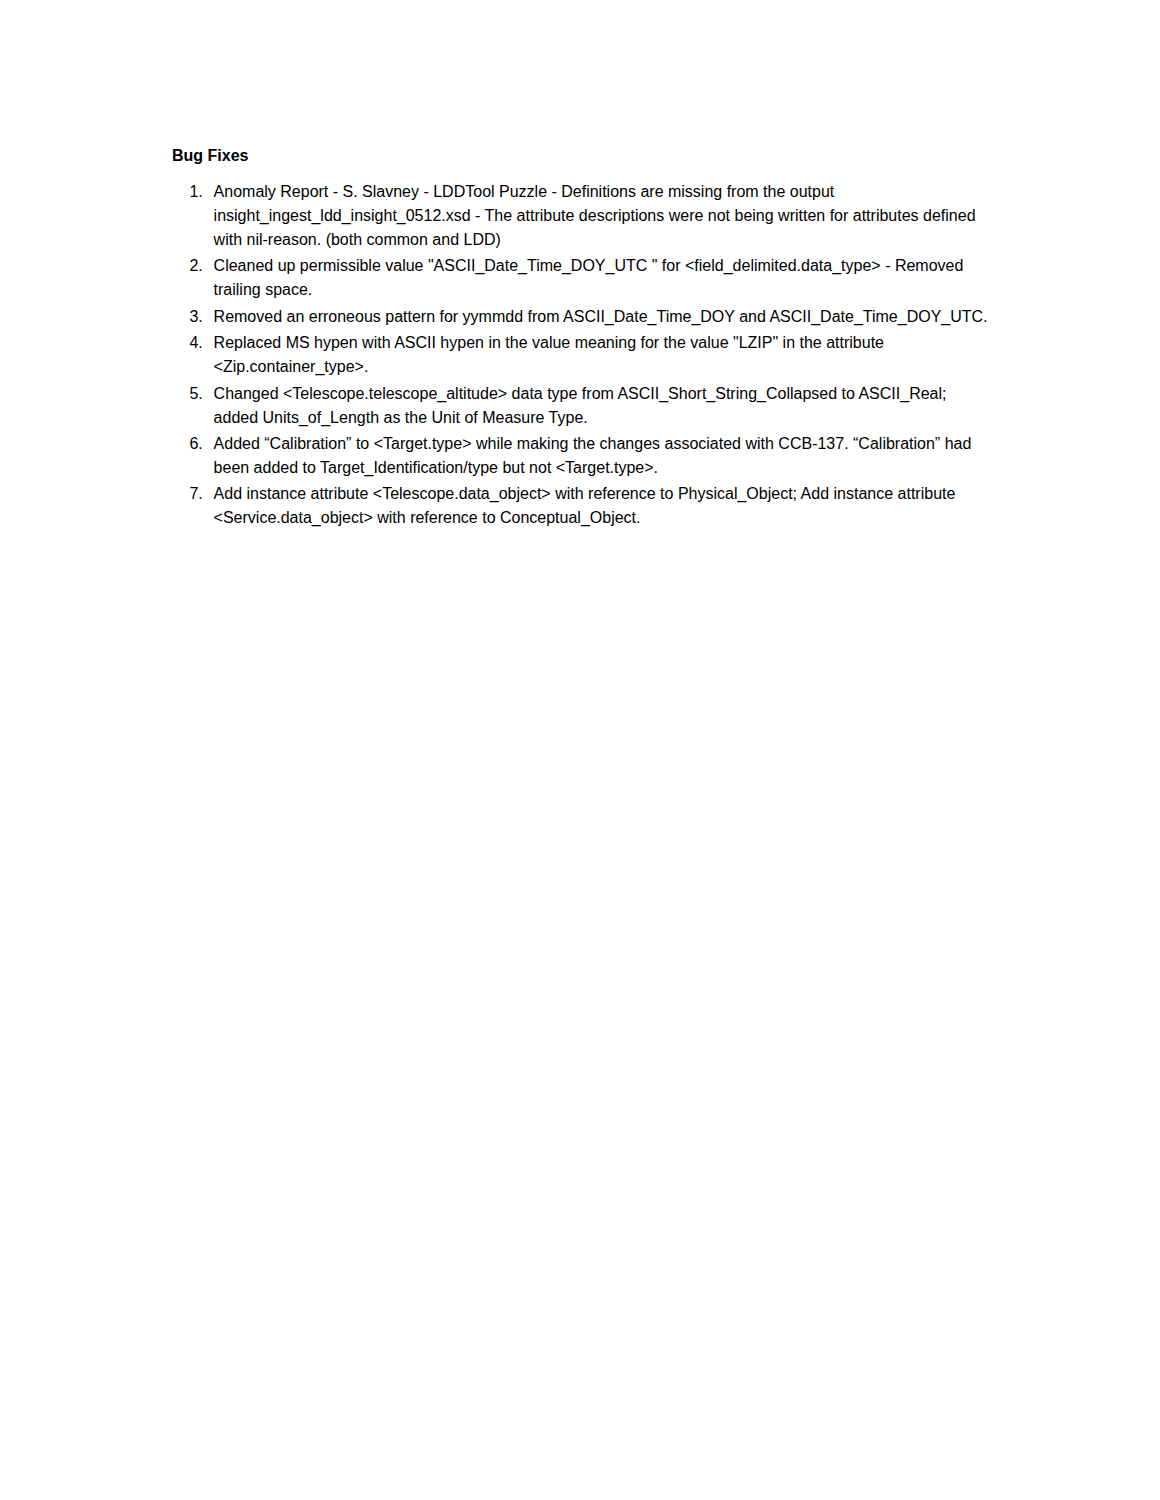Bug Fixes
Anomaly Report - S. Slavney - LDDTool Puzzle - Definitions are missing from the output insight_ingest_ldd_insight_0512.xsd - The attribute descriptions were not being written for attributes defined with nil-reason. (both common and LDD)
Cleaned up permissible value "ASCII_Date_Time_DOY_UTC " for <field_delimited.data_type> - Removed trailing space.
Removed an erroneous pattern for yymmdd from ASCII_Date_Time_DOY and ASCII_Date_Time_DOY_UTC.
Replaced MS hypen with ASCII hypen in the value meaning for the value "LZIP" in the attribute <Zip.container_type>.
Changed <Telescope.telescope_altitude> data type from ASCII_Short_String_Collapsed to ASCII_Real; added Units_of_Length as the Unit of Measure Type.
Added “Calibration” to <Target.type> while making the changes associated with CCB-137. “Calibration” had been added to Target_Identification/type but not <Target.type>.
Add instance attribute <Telescope.data_object> with reference to Physical_Object; Add instance attribute <Service.data_object> with reference to Conceptual_Object.